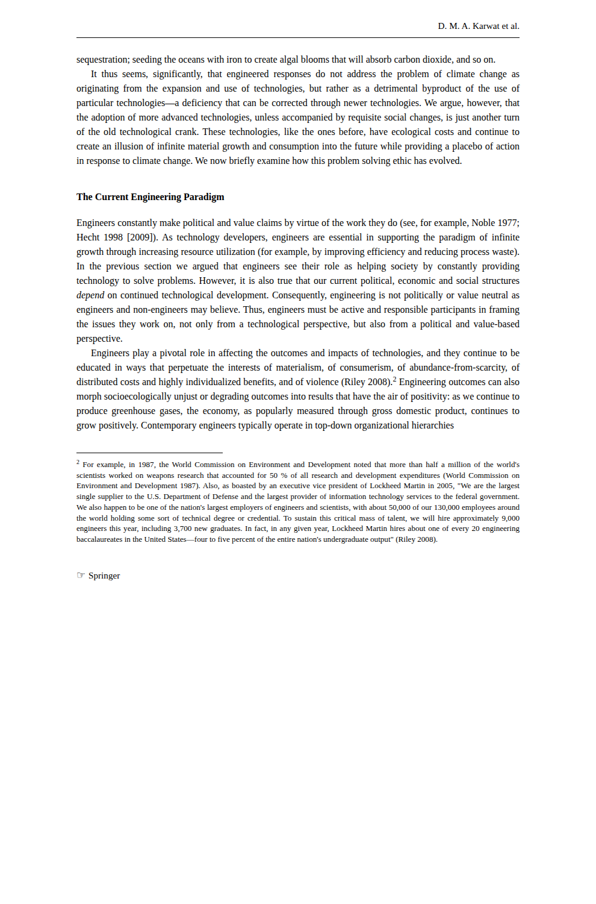D. M. A. Karwat et al.
sequestration; seeding the oceans with iron to create algal blooms that will absorb carbon dioxide, and so on.
It thus seems, significantly, that engineered responses do not address the problem of climate change as originating from the expansion and use of technologies, but rather as a detrimental byproduct of the use of particular technologies—a deficiency that can be corrected through newer technologies. We argue, however, that the adoption of more advanced technologies, unless accompanied by requisite social changes, is just another turn of the old technological crank. These technologies, like the ones before, have ecological costs and continue to create an illusion of infinite material growth and consumption into the future while providing a placebo of action in response to climate change. We now briefly examine how this problem solving ethic has evolved.
The Current Engineering Paradigm
Engineers constantly make political and value claims by virtue of the work they do (see, for example, Noble 1977; Hecht 1998 [2009]). As technology developers, engineers are essential in supporting the paradigm of infinite growth through increasing resource utilization (for example, by improving efficiency and reducing process waste). In the previous section we argued that engineers see their role as helping society by constantly providing technology to solve problems. However, it is also true that our current political, economic and social structures depend on continued technological development. Consequently, engineering is not politically or value neutral as engineers and non-engineers may believe. Thus, engineers must be active and responsible participants in framing the issues they work on, not only from a technological perspective, but also from a political and value-based perspective.
Engineers play a pivotal role in affecting the outcomes and impacts of technologies, and they continue to be educated in ways that perpetuate the interests of materialism, of consumerism, of abundance-from-scarcity, of distributed costs and highly individualized benefits, and of violence (Riley 2008).2 Engineering outcomes can also morph socioecologically unjust or degrading outcomes into results that have the air of positivity: as we continue to produce greenhouse gases, the economy, as popularly measured through gross domestic product, continues to grow positively. Contemporary engineers typically operate in top-down organizational hierarchies
2 For example, in 1987, the World Commission on Environment and Development noted that more than half a million of the world's scientists worked on weapons research that accounted for 50 % of all research and development expenditures (World Commission on Environment and Development 1987). Also, as boasted by an executive vice president of Lockheed Martin in 2005, "We are the largest single supplier to the U.S. Department of Defense and the largest provider of information technology services to the federal government. We also happen to be one of the nation's largest employers of engineers and scientists, with about 50,000 of our 130,000 employees around the world holding some sort of technical degree or credential. To sustain this critical mass of talent, we will hire approximately 9,000 engineers this year, including 3,700 new graduates. In fact, in any given year, Lockheed Martin hires about one of every 20 engineering baccalaureates in the United States—four to five percent of the entire nation's undergraduate output" (Riley 2008).
☞Springer